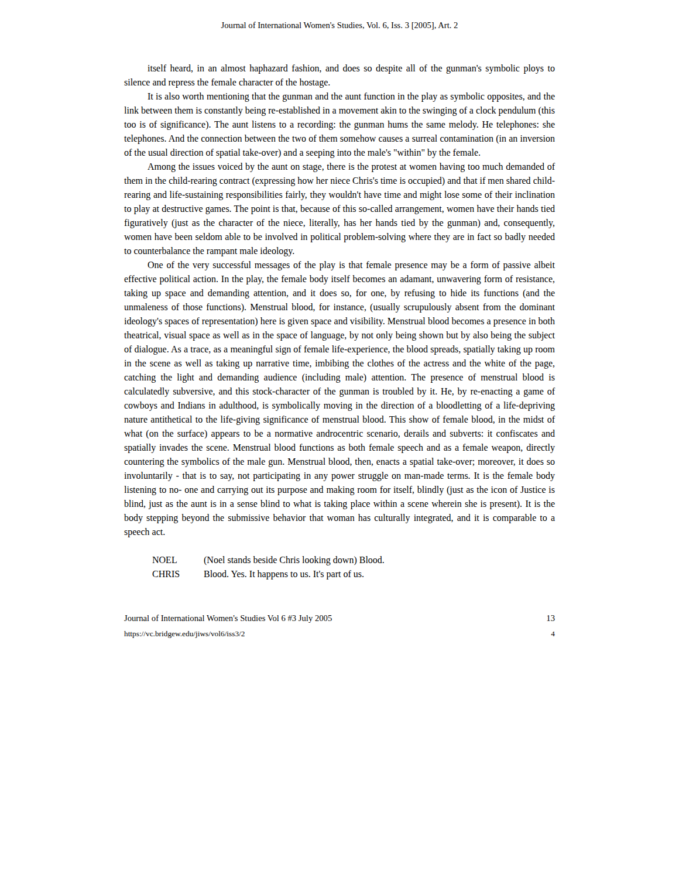Journal of International Women's Studies, Vol. 6, Iss. 3 [2005], Art. 2
itself heard, in an almost haphazard fashion, and does so despite all of the gunman's symbolic ploys to silence and repress the female character of the hostage.
It is also worth mentioning that the gunman and the aunt function in the play as symbolic opposites, and the link between them is constantly being re-established in a movement akin to the swinging of a clock pendulum (this too is of significance). The aunt listens to a recording: the gunman hums the same melody. He telephones: she telephones. And the connection between the two of them somehow causes a surreal contamination (in an inversion of the usual direction of spatial take-over) and a seeping into the male's "within" by the female.
Among the issues voiced by the aunt on stage, there is the protest at women having too much demanded of them in the child-rearing contract (expressing how her niece Chris's time is occupied) and that if men shared child-rearing and life-sustaining responsibilities fairly, they wouldn't have time and might lose some of their inclination to play at destructive games. The point is that, because of this so-called arrangement, women have their hands tied figuratively (just as the character of the niece, literally, has her hands tied by the gunman) and, consequently, women have been seldom able to be involved in political problem-solving where they are in fact so badly needed to counterbalance the rampant male ideology.
One of the very successful messages of the play is that female presence may be a form of passive albeit effective political action. In the play, the female body itself becomes an adamant, unwavering form of resistance, taking up space and demanding attention, and it does so, for one, by refusing to hide its functions (and the unmaleness of those functions). Menstrual blood, for instance, (usually scrupulously absent from the dominant ideology's spaces of representation) here is given space and visibility. Menstrual blood becomes a presence in both theatrical, visual space as well as in the space of language, by not only being shown but by also being the subject of dialogue. As a trace, as a meaningful sign of female life-experience, the blood spreads, spatially taking up room in the scene as well as taking up narrative time, imbibing the clothes of the actress and the white of the page, catching the light and demanding audience (including male) attention. The presence of menstrual blood is calculatedly subversive, and this stock-character of the gunman is troubled by it. He, by re-enacting a game of cowboys and Indians in adulthood, is symbolically moving in the direction of a bloodletting of a life-depriving nature antithetical to the life-giving significance of menstrual blood. This show of female blood, in the midst of what (on the surface) appears to be a normative androcentric scenario, derails and subverts: it confiscates and spatially invades the scene. Menstrual blood functions as both female speech and as a female weapon, directly countering the symbolics of the male gun. Menstrual blood, then, enacts a spatial take-over; moreover, it does so involuntarily - that is to say, not participating in any power struggle on man-made terms. It is the female body listening to no- one and carrying out its purpose and making room for itself, blindly (just as the icon of Justice is blind, just as the aunt is in a sense blind to what is taking place within a scene wherein she is present). It is the body stepping beyond the submissive behavior that woman has culturally integrated, and it is comparable to a speech act.
NOEL(Noel stands beside Chris looking down) Blood.
CHRISBlood. Yes. It happens to us. It's part of us.
Journal of International Women's Studies Vol 6 #3 July 2005
13
https://vc.bridgew.edu/jiws/vol6/iss3/2 4